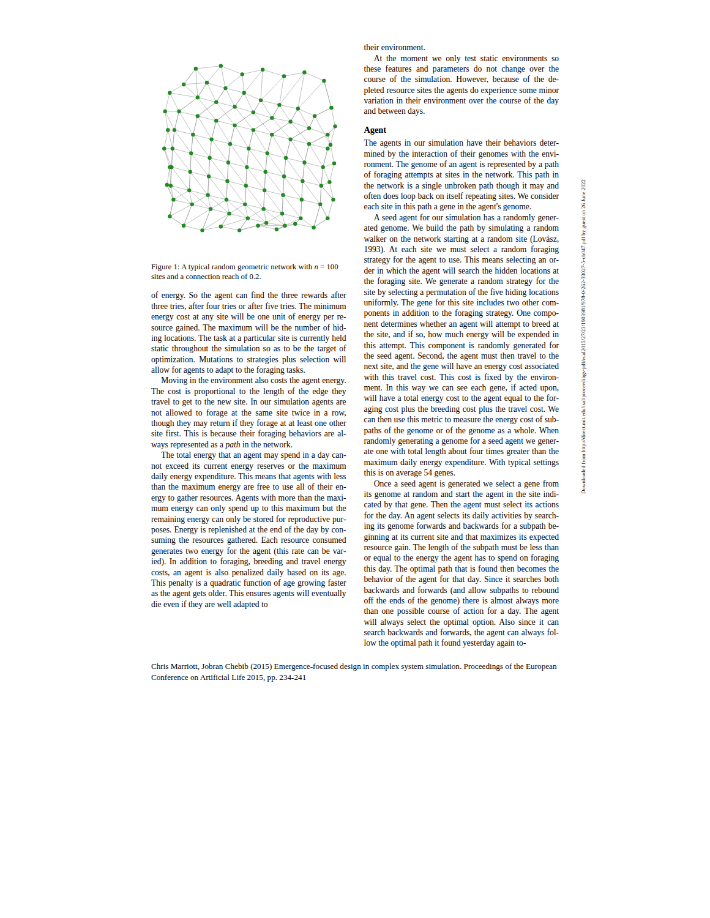Downloaded from http://direct.mit.edu/isal/proceedings-pdf/ecal2015/27/23/1903981/978-0-262-33027-5-ch047.pdf by guest on 26 June 2022
Figure 1: A typical random geometric network with n = 100 sites and a connection reach of 0.2.
of energy. So the agent can find the three rewards after three tries, after four tries or after five tries. The minimum energy cost at any site will be one unit of energy per resource gained. The maximum will be the number of hiding locations. The task at a particular site is currently held static throughout the simulation so as to be the target of optimization. Mutations to strategies plus selection will allow for agents to adapt to the foraging tasks.
Moving in the environment also costs the agent energy. The cost is proportional to the length of the edge they travel to get to the new site. In our simulation agents are not allowed to forage at the same site twice in a row, though they may return if they forage at at least one other site first. This is because their foraging behaviors are always represented as a path in the network.
The total energy that an agent may spend in a day cannot exceed its current energy reserves or the maximum daily energy expenditure. This means that agents with less than the maximum energy are free to use all of their energy to gather resources. Agents with more than the maximum energy can only spend up to this maximum but the remaining energy can only be stored for reproductive purposes. Energy is replenished at the end of the day by consuming the resources gathered. Each resource consumed generates two energy for the agent (this rate can be varied). In addition to foraging, breeding and travel energy costs, an agent is also penalized daily based on its age. This penalty is a quadratic function of age growing faster as the agent gets older. This ensures agents will eventually die even if they are well adapted to
their environment.
At the moment we only test static environments so these features and parameters do not change over the course of the simulation. However, because of the depleted resource sites the agents do experience some minor variation in their environment over the course of the day and between days.
Agent
The agents in our simulation have their behaviors determined by the interaction of their genomes with the environment. The genome of an agent is represented by a path of foraging attempts at sites in the network. This path in the network is a single unbroken path though it may and often does loop back on itself repeating sites. We consider each site in this path a gene in the agent's genome.
A seed agent for our simulation has a randomly generated genome. We build the path by simulating a random walker on the network starting at a random site (Lovász, 1993). At each site we must select a random foraging strategy for the agent to use. This means selecting an order in which the agent will search the hidden locations at the foraging site. We generate a random strategy for the site by selecting a permutation of the five hiding locations uniformly. The gene for this site includes two other components in addition to the foraging strategy. One component determines whether an agent will attempt to breed at the site, and if so, how much energy will be expended in this attempt. This component is randomly generated for the seed agent. Second, the agent must then travel to the next site, and the gene will have an energy cost associated with this travel cost. This cost is fixed by the environment. In this way we can see each gene, if acted upon, will have a total energy cost to the agent equal to the foraging cost plus the breeding cost plus the travel cost. We can then use this metric to measure the energy cost of subpaths of the genome or of the genome as a whole. When randomly generating a genome for a seed agent we generate one with total length about four times greater than the maximum daily energy expenditure. With typical settings this is on average 54 genes.
Once a seed agent is generated we select a gene from its genome at random and start the agent in the site indicated by that gene. Then the agent must select its actions for the day. An agent selects its daily activities by searching its genome forwards and backwards for a subpath beginning at its current site and that maximizes its expected resource gain. The length of the subpath must be less than or equal to the energy the agent has to spend on foraging this day. The optimal path that is found then becomes the behavior of the agent for that day. Since it searches both backwards and forwards (and allow subpaths to rebound off the ends of the genome) there is almost always more than one possible course of action for a day. The agent will always select the optimal option. Also since it can search backwards and forwards, the agent can always follow the optimal path it found yesterday again to-
Chris Marriott, Jobran Chebib (2015) Emergence-focused design in complex system simulation. Proceedings of the European Conference on Artificial Life 2015, pp. 234-241